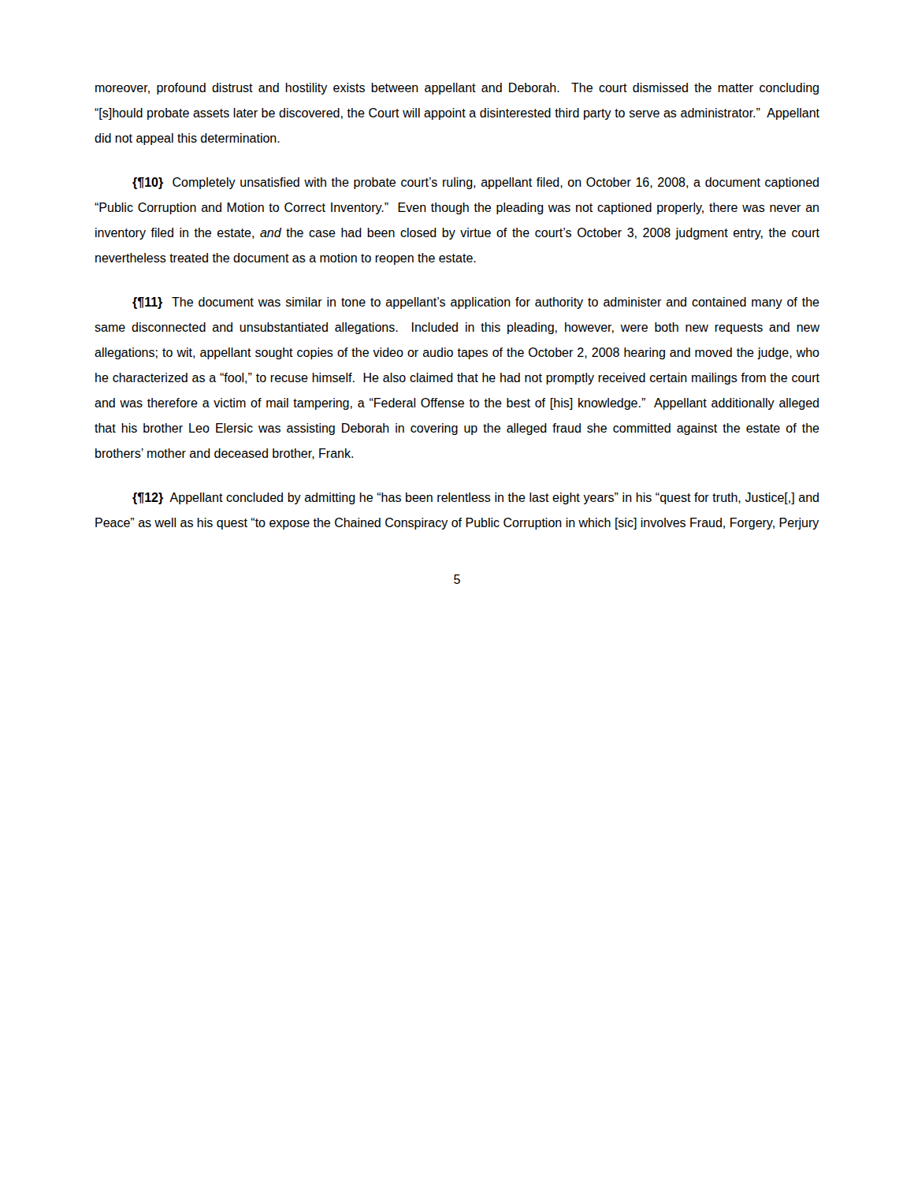moreover, profound distrust and hostility exists between appellant and Deborah. The court dismissed the matter concluding “[s]hould probate assets later be discovered, the Court will appoint a disinterested third party to serve as administrator.” Appellant did not appeal this determination.
{¶10} Completely unsatisfied with the probate court’s ruling, appellant filed, on October 16, 2008, a document captioned “Public Corruption and Motion to Correct Inventory.” Even though the pleading was not captioned properly, there was never an inventory filed in the estate, and the case had been closed by virtue of the court’s October 3, 2008 judgment entry, the court nevertheless treated the document as a motion to reopen the estate.
{¶11} The document was similar in tone to appellant’s application for authority to administer and contained many of the same disconnected and unsubstantiated allegations. Included in this pleading, however, were both new requests and new allegations; to wit, appellant sought copies of the video or audio tapes of the October 2, 2008 hearing and moved the judge, who he characterized as a “fool,” to recuse himself. He also claimed that he had not promptly received certain mailings from the court and was therefore a victim of mail tampering, a “Federal Offense to the best of [his] knowledge.” Appellant additionally alleged that his brother Leo Elersic was assisting Deborah in covering up the alleged fraud she committed against the estate of the brothers’ mother and deceased brother, Frank.
{¶12} Appellant concluded by admitting he “has been relentless in the last eight years” in his “quest for truth, Justice[,] and Peace” as well as his quest “to expose the Chained Conspiracy of Public Corruption in which [sic] involves Fraud, Forgery, Perjury
5